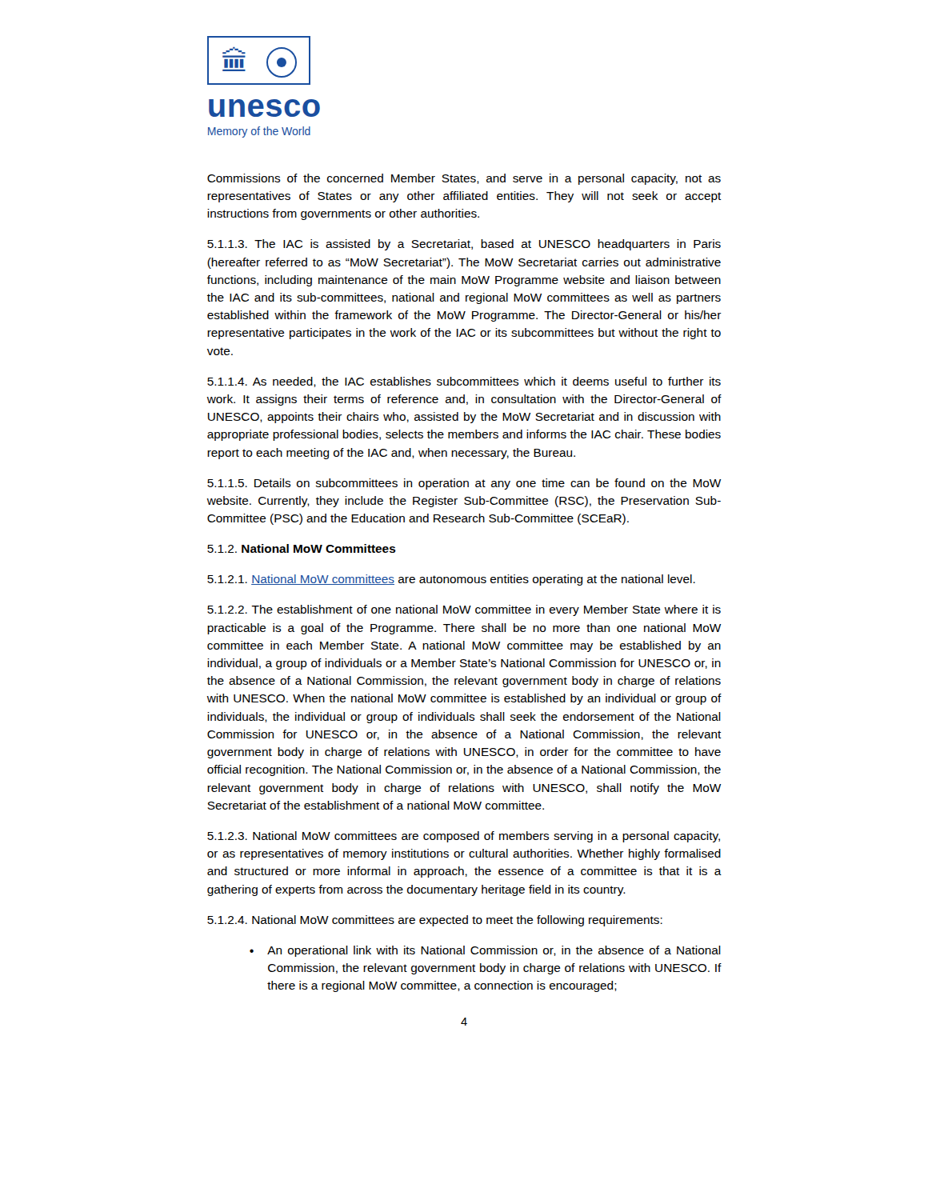🏛
unesco
Memory of the World
Commissions of the concerned Member States, and serve in a personal capacity, not as representatives of States or any other affiliated entities. They will not seek or accept instructions from governments or other authorities.
5.1.1.3. The IAC is assisted by a Secretariat, based at UNESCO headquarters in Paris (hereafter referred to as “MoW Secretariat”). The MoW Secretariat carries out administrative functions, including maintenance of the main MoW Programme website and liaison between the IAC and its sub-committees, national and regional MoW committees as well as partners established within the framework of the MoW Programme. The Director-General or his/her representative participates in the work of the IAC or its subcommittees but without the right to vote.
5.1.1.4. As needed, the IAC establishes subcommittees which it deems useful to further its work. It assigns their terms of reference and, in consultation with the Director-General of UNESCO, appoints their chairs who, assisted by the MoW Secretariat and in discussion with appropriate professional bodies, selects the members and informs the IAC chair. These bodies report to each meeting of the IAC and, when necessary, the Bureau.
5.1.1.5. Details on subcommittees in operation at any one time can be found on the MoW website. Currently, they include the Register Sub-Committee (RSC), the Preservation Sub-Committee (PSC) and the Education and Research Sub-Committee (SCEaR).
5.1.2. National MoW Committees
5.1.2.1. National MoW committees are autonomous entities operating at the national level.
5.1.2.2. The establishment of one national MoW committee in every Member State where it is practicable is a goal of the Programme. There shall be no more than one national MoW committee in each Member State. A national MoW committee may be established by an individual, a group of individuals or a Member State’s National Commission for UNESCO or, in the absence of a National Commission, the relevant government body in charge of relations with UNESCO. When the national MoW committee is established by an individual or group of individuals, the individual or group of individuals shall seek the endorsement of the National Commission for UNESCO or, in the absence of a National Commission, the relevant government body in charge of relations with UNESCO, in order for the committee to have official recognition. The National Commission or, in the absence of a National Commission, the relevant government body in charge of relations with UNESCO, shall notify the MoW Secretariat of the establishment of a national MoW committee.
5.1.2.3. National MoW committees are composed of members serving in a personal capacity, or as representatives of memory institutions or cultural authorities. Whether highly formalised and structured or more informal in approach, the essence of a committee is that it is a gathering of experts from across the documentary heritage field in its country.
5.1.2.4. National MoW committees are expected to meet the following requirements:
An operational link with its National Commission or, in the absence of a National Commission, the relevant government body in charge of relations with UNESCO. If there is a regional MoW committee, a connection is encouraged;
4